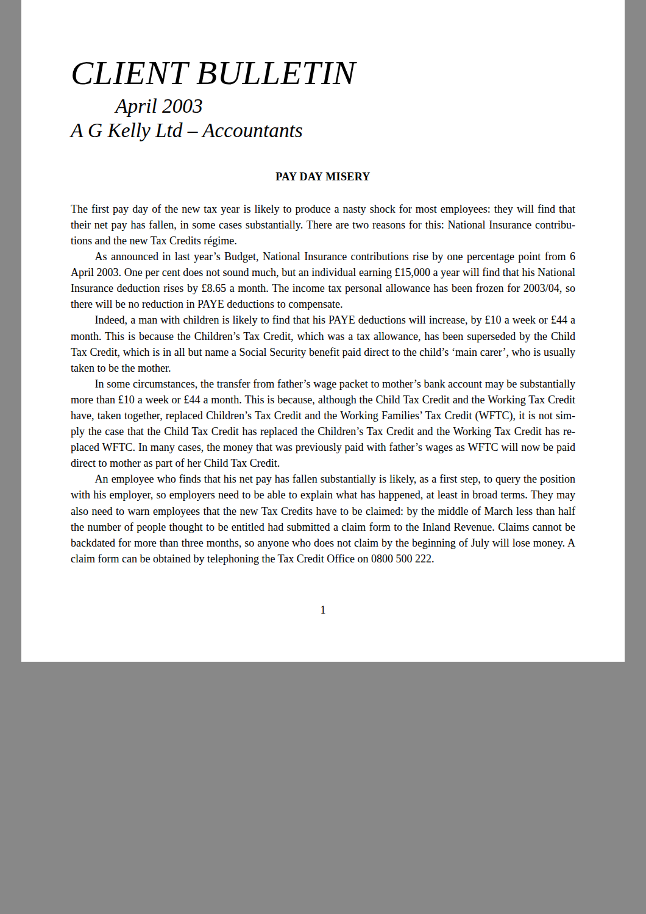CLIENT BULLETIN
April 2003
A G Kelly Ltd – Accountants
PAY DAY MISERY
The first pay day of the new tax year is likely to produce a nasty shock for most employees: they will find that their net pay has fallen, in some cases substantially. There are two reasons for this: National Insurance contributions and the new Tax Credits régime.
As announced in last year’s Budget, National Insurance contributions rise by one percentage point from 6 April 2003. One per cent does not sound much, but an individual earning £15,000 a year will find that his National Insurance deduction rises by £8.65 a month. The income tax personal allowance has been frozen for 2003/04, so there will be no reduction in PAYE deductions to compensate.
Indeed, a man with children is likely to find that his PAYE deductions will increase, by £10 a week or £44 a month. This is because the Children’s Tax Credit, which was a tax allowance, has been superseded by the Child Tax Credit, which is in all but name a Social Security benefit paid direct to the child’s ‘main carer’, who is usually taken to be the mother.
In some circumstances, the transfer from father’s wage packet to mother’s bank account may be substantially more than £10 a week or £44 a month. This is because, although the Child Tax Credit and the Working Tax Credit have, taken together, replaced Children’s Tax Credit and the Working Families’ Tax Credit (WFTC), it is not simply the case that the Child Tax Credit has replaced the Children’s Tax Credit and the Working Tax Credit has replaced WFTC. In many cases, the money that was previously paid with father’s wages as WFTC will now be paid direct to mother as part of her Child Tax Credit.
An employee who finds that his net pay has fallen substantially is likely, as a first step, to query the position with his employer, so employers need to be able to explain what has happened, at least in broad terms. They may also need to warn employees that the new Tax Credits have to be claimed: by the middle of March less than half the number of people thought to be entitled had submitted a claim form to the Inland Revenue. Claims cannot be backdated for more than three months, so anyone who does not claim by the beginning of July will lose money. A claim form can be obtained by telephoning the Tax Credit Office on 0800 500 222.
1